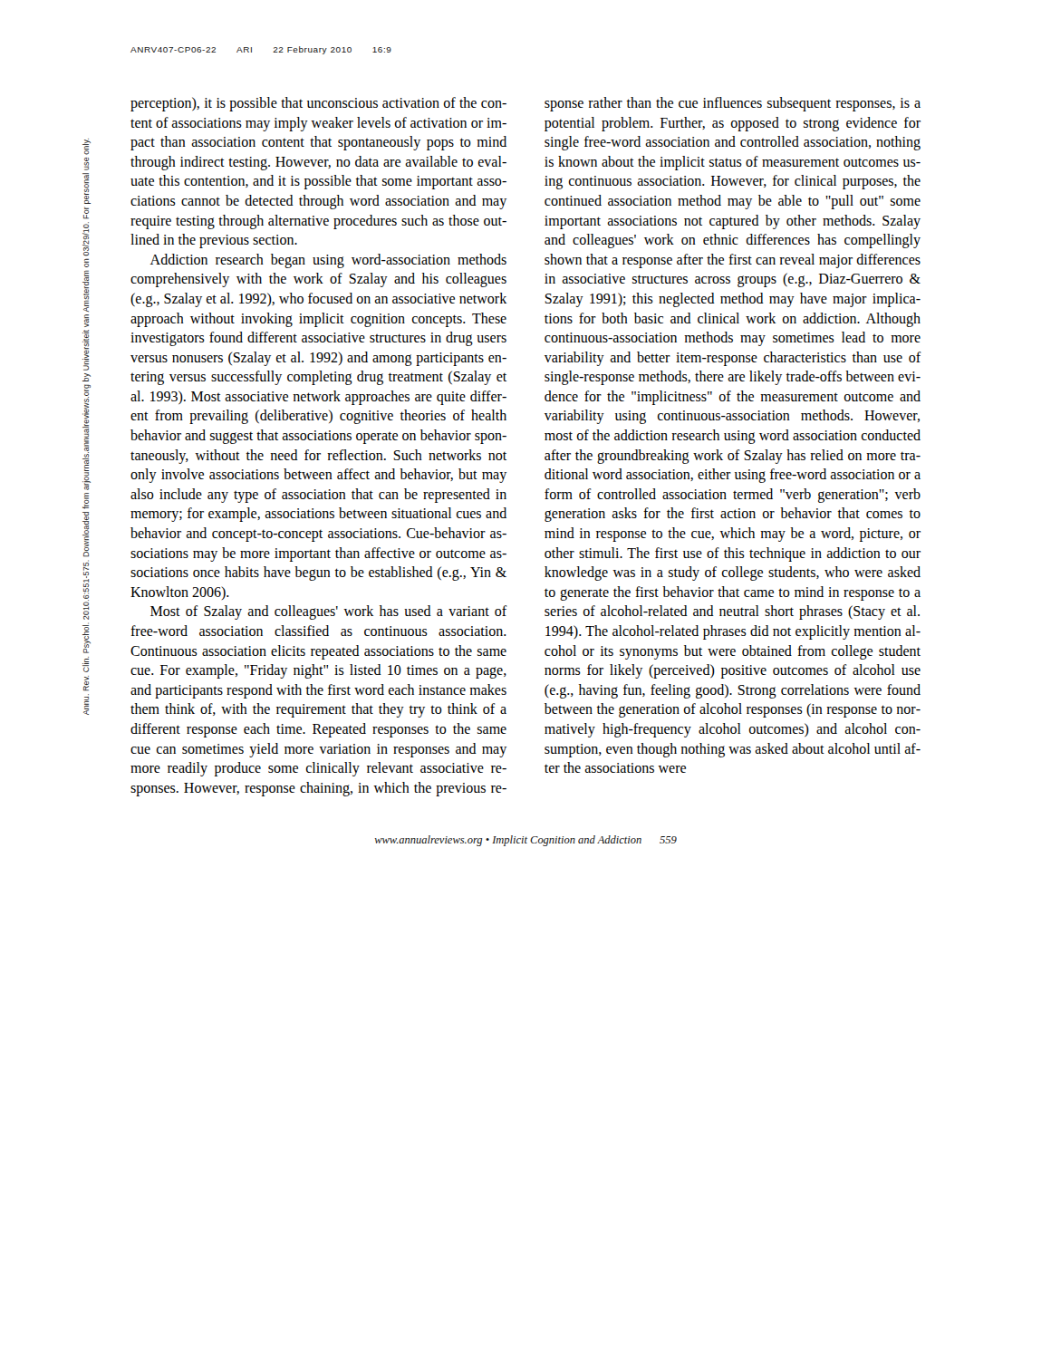ANRV407-CP06-22 ARI 22 February 201016:9
Annu. Rev. Clin. Psychol. 2010.6:551-575. Downloaded from arjournals.annualreviews.org by Universiteit van Amsterdam on 03/29/10. For personal use only.
perception), it is possible that unconscious activation of the content of associations may imply weaker levels of activation or impact than association content that spontaneously pops to mind through indirect testing. However, no data are available to evaluate this contention, and it is possible that some important associations cannot be detected through word association and may require testing through alternative procedures such as those outlined in the previous section.
Addiction research began using word-association methods comprehensively with the work of Szalay and his colleagues (e.g., Szalay et al. 1992), who focused on an associative network approach without invoking implicit cognition concepts. These investigators found different associative structures in drug users versus nonusers (Szalay et al. 1992) and among participants entering versus successfully completing drug treatment (Szalay et al. 1993). Most associative network approaches are quite different from prevailing (deliberative) cognitive theories of health behavior and suggest that associations operate on behavior spontaneously, without the need for reflection. Such networks not only involve associations between affect and behavior, but may also include any type of association that can be represented in memory; for example, associations between situational cues and behavior and concept-to-concept associations. Cue-behavior associations may be more important than affective or outcome associations once habits have begun to be established (e.g., Yin & Knowlton 2006).
Most of Szalay and colleagues' work has used a variant of free-word association classified as continuous association. Continuous association elicits repeated associations to the same cue. For example, "Friday night" is listed 10 times on a page, and participants respond with the first word each instance makes them think of, with the requirement that they try to think of a different response each time. Repeated responses to the same cue can sometimes yield more variation in responses and may more readily produce some clinically relevant associative responses. However, response chaining, in which the previous response rather than the cue influences subsequent responses, is a potential problem. Further, as opposed to strong evidence for single free-word association and controlled association, nothing is known about the implicit status of measurement outcomes using continuous association. However, for clinical purposes, the continued association method may be able to "pull out" some important associations not captured by other methods. Szalay and colleagues' work on ethnic differences has compellingly shown that a response after the first can reveal major differences in associative structures across groups (e.g., Diaz-Guerrero & Szalay 1991); this neglected method may have major implications for both basic and clinical work on addiction. Although continuous-association methods may sometimes lead to more variability and better item-response characteristics than use of single-response methods, there are likely trade-offs between evidence for the "implicitness" of the measurement outcome and variability using continuous-association methods. However, most of the addiction research using word association conducted after the groundbreaking work of Szalay has relied on more traditional word association, either using free-word association or a form of controlled association termed "verb generation"; verb generation asks for the first action or behavior that comes to mind in response to the cue, which may be a word, picture, or other stimuli. The first use of this technique in addiction to our knowledge was in a study of college students, who were asked to generate the first behavior that came to mind in response to a series of alcohol-related and neutral short phrases (Stacy et al. 1994). The alcohol-related phrases did not explicitly mention alcohol or its synonyms but were obtained from college student norms for likely (perceived) positive outcomes of alcohol use (e.g., having fun, feeling good). Strong correlations were found between the generation of alcohol responses (in response to normatively high-frequency alcohol outcomes) and alcohol consumption, even though nothing was asked about alcohol until after the associations were
www.annualreviews.org • Implicit Cognition and Addiction 559